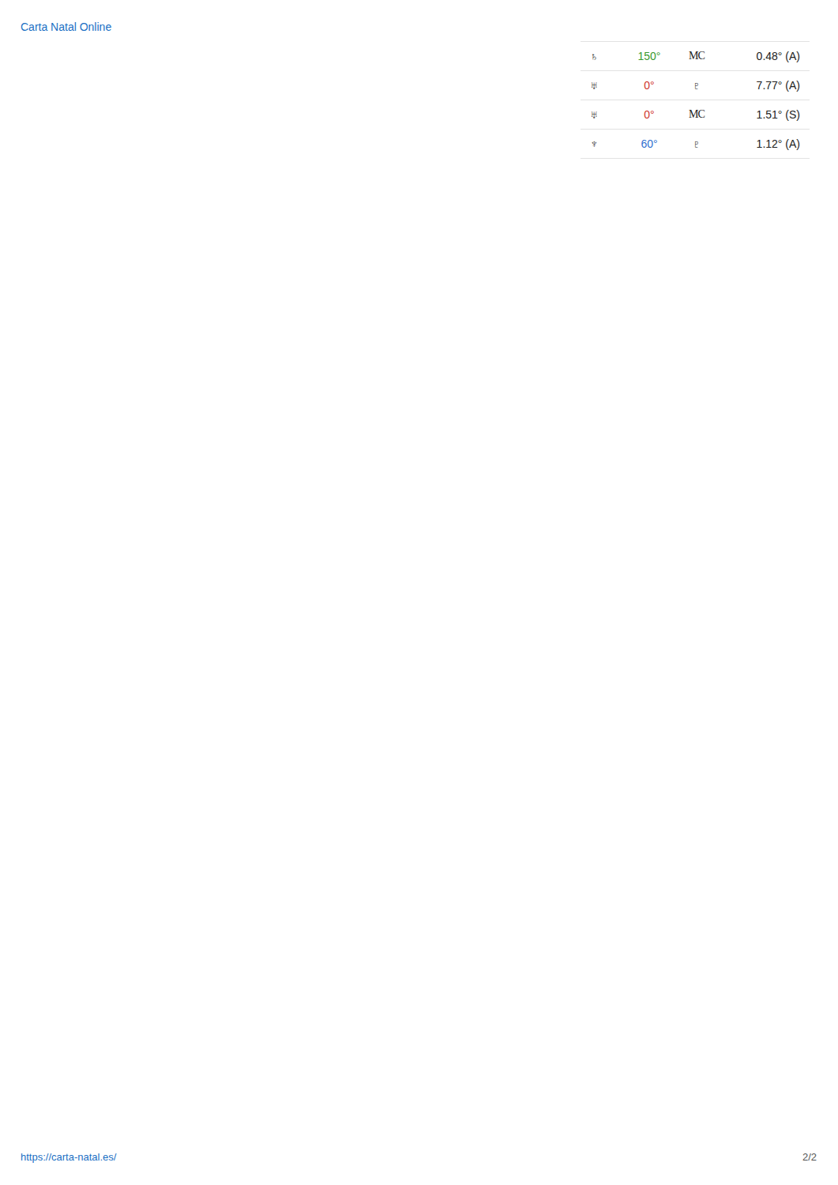Carta Natal Online
| ♄ | 150° | MC | 0.48° (A) |
| ♅ | 0° | ♇ | 7.77° (A) |
| ♅ | 0° | MC | 1.51° (S) |
| ♆ | 60° | ♇ | 1.12° (A) |
https://carta-natal.es/ 2/2